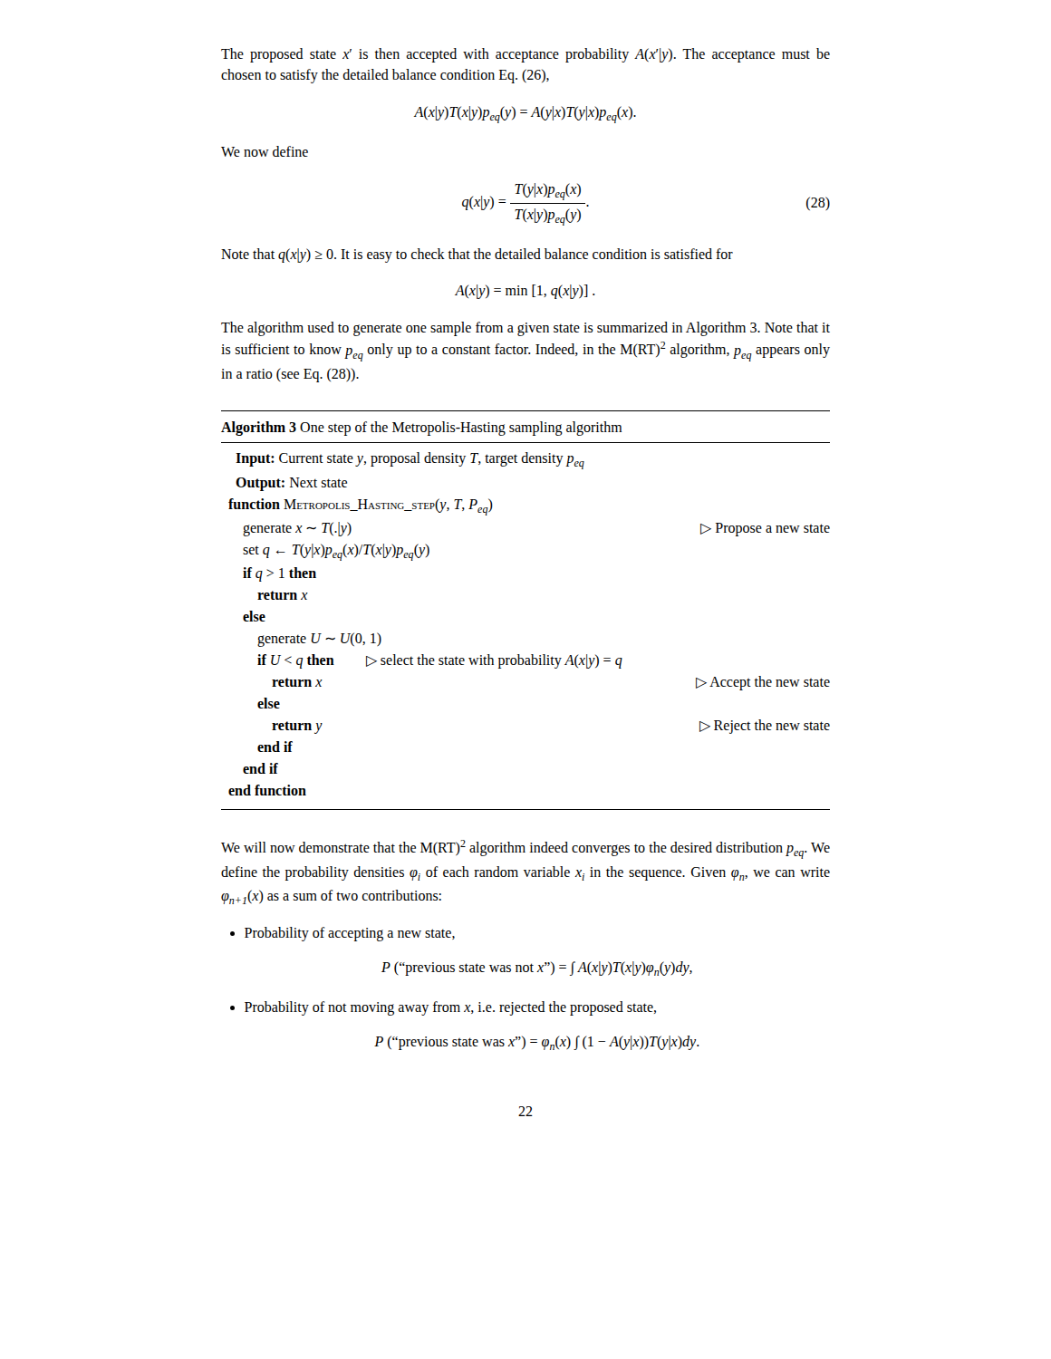The proposed state x′ is then accepted with acceptance probability A(x′|y). The acceptance must be chosen to satisfy the detailed balance condition Eq. (26),
A(x|y)T(x|y)peq(y) = A(y|x)T(y|x)peq(x).
We now define
q(x|y) = T(y|x)peq(x) T(x|y)peq(y) .
(28)
Note that q(x|y) ≥ 0. It is easy to check that the detailed balance condition is satisfied for
A(x|y) = min [1, q(x|y)] .
The algorithm used to generate one sample from a given state is summarized in Algorithm 3. Note that it is sufficient to know peq only up to a constant factor. Indeed, in the M(RT)2 algorithm, peq appears only in a ratio (see Eq. (28)).
Algorithm 3 One step of the Metropolis-Hasting sampling algorithm
Input: Current state y, proposal density T, target density peq
Output: Next state
function Metropolis_Hasting_step(y, T, Peq)
generate x ∼ T(.|y)▷ Propose a new state
set q ← T(y|x)peq(x)/T(x|y)peq(y)
if q > 1 then
return x
else
generate U ∼ U(0, 1)
if U < q then▷ select the state with probability A(x|y) = q
return x▷ Accept the new state
else
return y▷ Reject the new state
end if
end if
end function
We will now demonstrate that the M(RT)2 algorithm indeed converges to the desired distribution peq. We define the probability densities φi of each random variable xi in the sequence. Given φn, we can write φn+1(x) as a sum of two contributions:
Probability of accepting a new state,
P (“previous state was not x”) = ∫ A(x|y)T(x|y)φn(y)dy,
Probability of not moving away from x, i.e. rejected the proposed state,
P (“previous state was x”) = φn(x) ∫ (1 − A(y|x))T(y|x)dy.
22